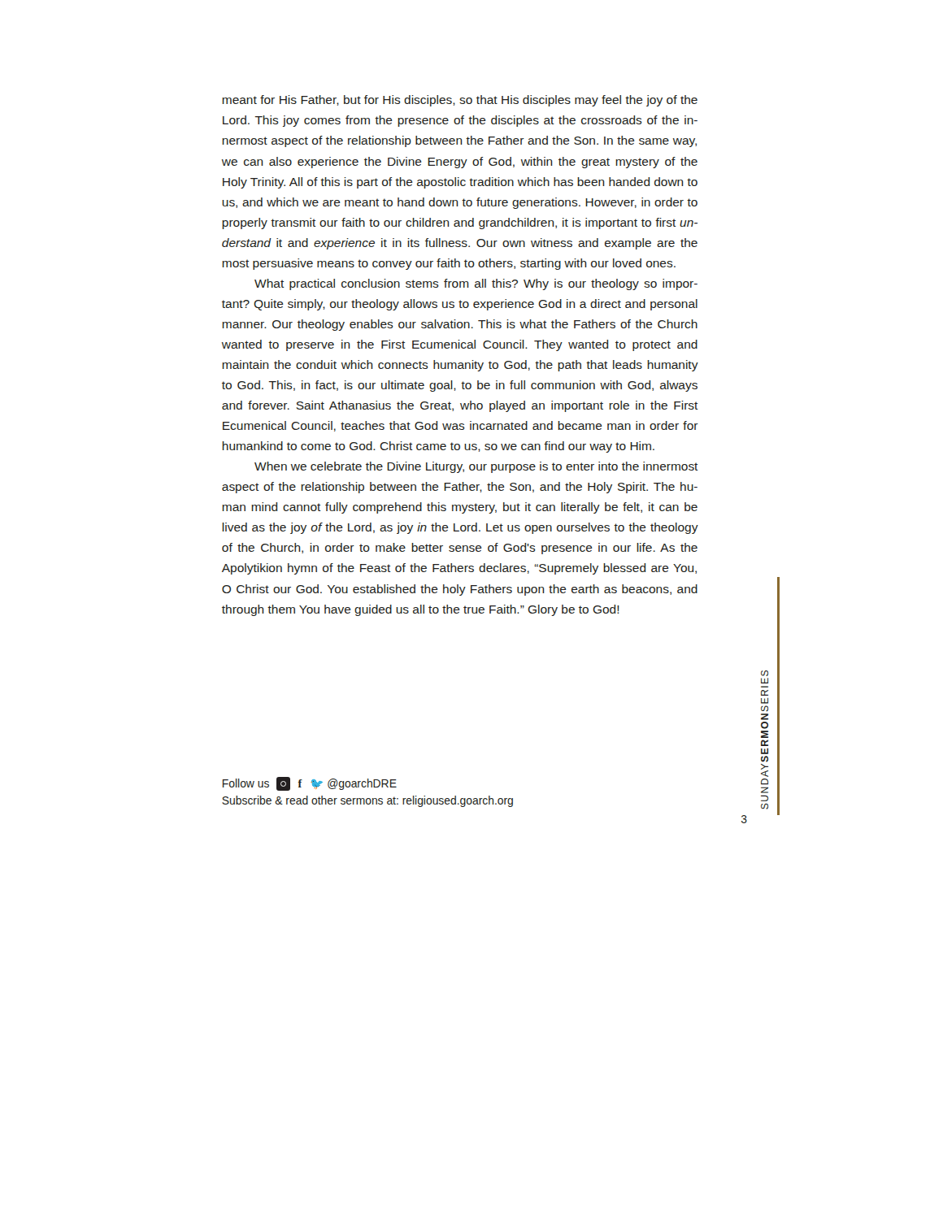meant for His Father, but for His disciples, so that His disciples may feel the joy of the Lord. This joy comes from the presence of the disciples at the crossroads of the innermost aspect of the relationship between the Father and the Son. In the same way, we can also experience the Divine Energy of God, within the great mystery of the Holy Trinity. All of this is part of the apostolic tradition which has been handed down to us, and which we are meant to hand down to future generations. However, in order to properly transmit our faith to our children and grandchildren, it is important to first understand it and experience it in its fullness. Our own witness and example are the most persuasive means to convey our faith to others, starting with our loved ones.
What practical conclusion stems from all this? Why is our theology so important? Quite simply, our theology allows us to experience God in a direct and personal manner. Our theology enables our salvation. This is what the Fathers of the Church wanted to preserve in the First Ecumenical Council. They wanted to protect and maintain the conduit which connects humanity to God, the path that leads humanity to God. This, in fact, is our ultimate goal, to be in full communion with God, always and forever. Saint Athanasius the Great, who played an important role in the First Ecumenical Council, teaches that God was incarnated and became man in order for humankind to come to God. Christ came to us, so we can find our way to Him.
When we celebrate the Divine Liturgy, our purpose is to enter into the innermost aspect of the relationship between the Father, the Son, and the Holy Spirit. The human mind cannot fully comprehend this mystery, but it can literally be felt, it can be lived as the joy of the Lord, as joy in the Lord. Let us open ourselves to the theology of the Church, in order to make better sense of God's presence in our life. As the Apolytikion hymn of the Feast of the Fathers declares, “Supremely blessed are You, O Christ our God. You established the holy Fathers upon the earth as beacons, and through them You have guided us all to the true Faith.” Glory be to God!
Follow us @goarchDRE
Subscribe & read other sermons at: religioused.goarch.org
SUNDAYSERMONSERIES
3